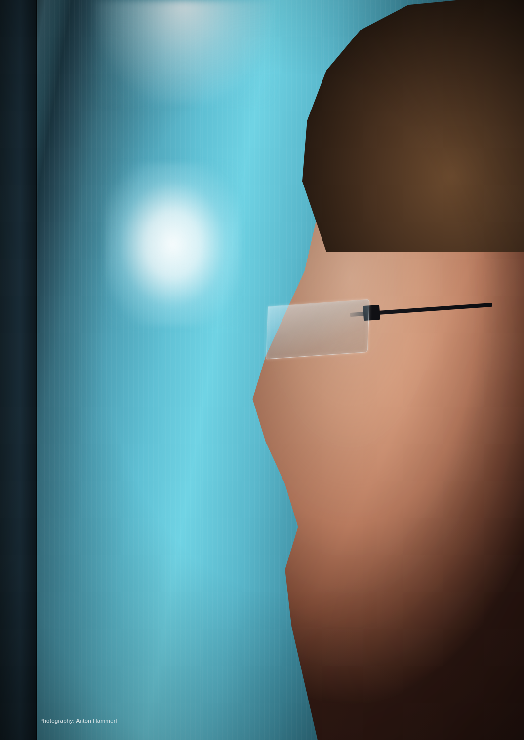Photography: Anton Hammerl